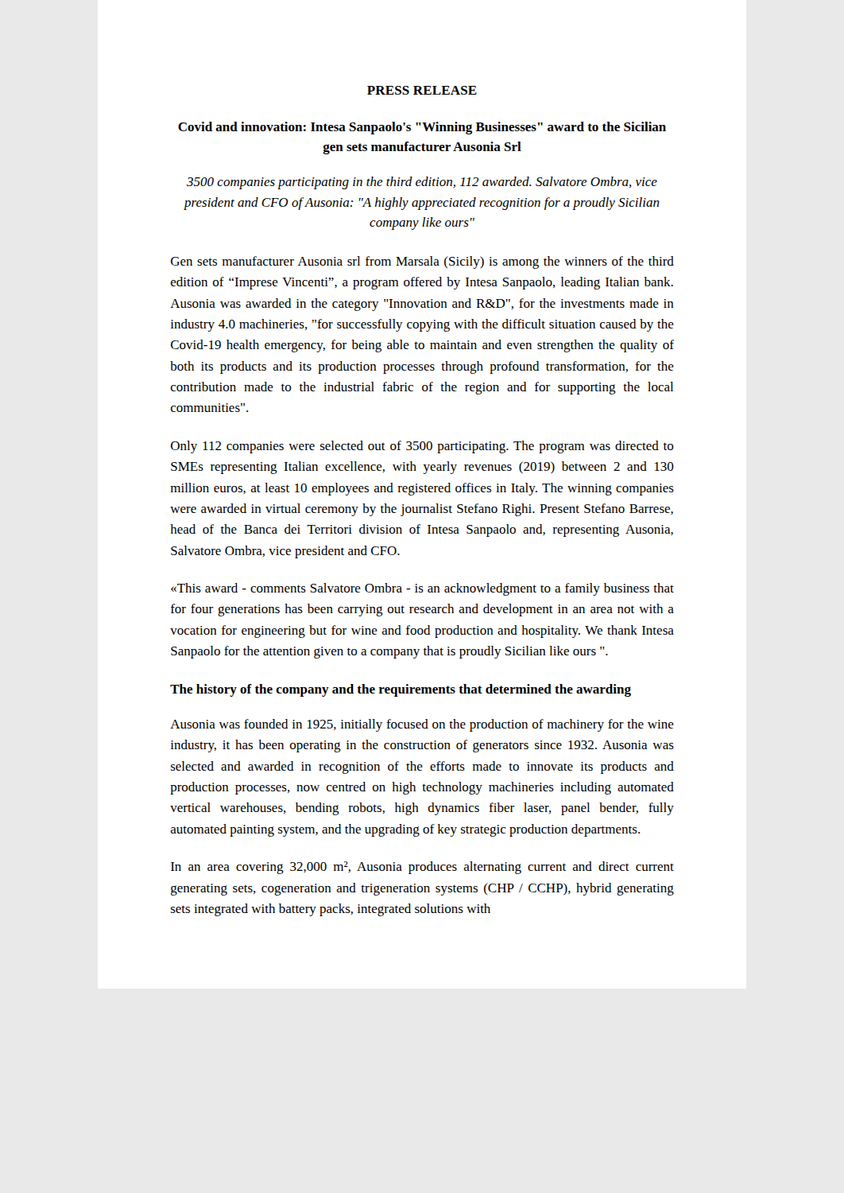PRESS RELEASE
Covid and innovation: Intesa Sanpaolo's "Winning Businesses" award to the Sicilian gen sets manufacturer Ausonia Srl
3500 companies participating in the third edition, 112 awarded. Salvatore Ombra, vice president and CFO of Ausonia: "A highly appreciated recognition for a proudly Sicilian company like ours"
Gen sets manufacturer Ausonia srl from Marsala (Sicily) is among the winners of the third edition of “Imprese Vincenti”, a program offered by Intesa Sanpaolo, leading Italian bank. Ausonia was awarded in the category "Innovation and R&D", for the investments made in industry 4.0 machineries, "for successfully copying with the difficult situation caused by the Covid-19 health emergency, for being able to maintain and even strengthen the quality of both its products and its production processes through profound transformation, for the contribution made to the industrial fabric of the region and for supporting the local communities".
Only 112 companies were selected out of 3500 participating. The program was directed to SMEs representing Italian excellence, with yearly revenues (2019) between 2 and 130 million euros, at least 10 employees and registered offices in Italy. The winning companies were awarded in virtual ceremony by the journalist Stefano Righi. Present Stefano Barrese, head of the Banca dei Territori division of Intesa Sanpaolo and, representing Ausonia, Salvatore Ombra, vice president and CFO.
«This award - comments Salvatore Ombra - is an acknowledgment to a family business that for four generations has been carrying out research and development in an area not with a vocation for engineering but for wine and food production and hospitality. We thank Intesa Sanpaolo for the attention given to a company that is proudly Sicilian like ours ".
The history of the company and the requirements that determined the awarding
Ausonia was founded in 1925, initially focused on the production of machinery for the wine industry, it has been operating in the construction of generators since 1932. Ausonia was selected and awarded in recognition of the efforts made to innovate its products and production processes, now centred on high technology machineries including automated vertical warehouses, bending robots, high dynamics fiber laser, panel bender, fully automated painting system, and the upgrading of key strategic production departments.
In an area covering 32,000 m², Ausonia produces alternating current and direct current generating sets, cogeneration and trigeneration systems (CHP / CCHP), hybrid generating sets integrated with battery packs, integrated solutions with